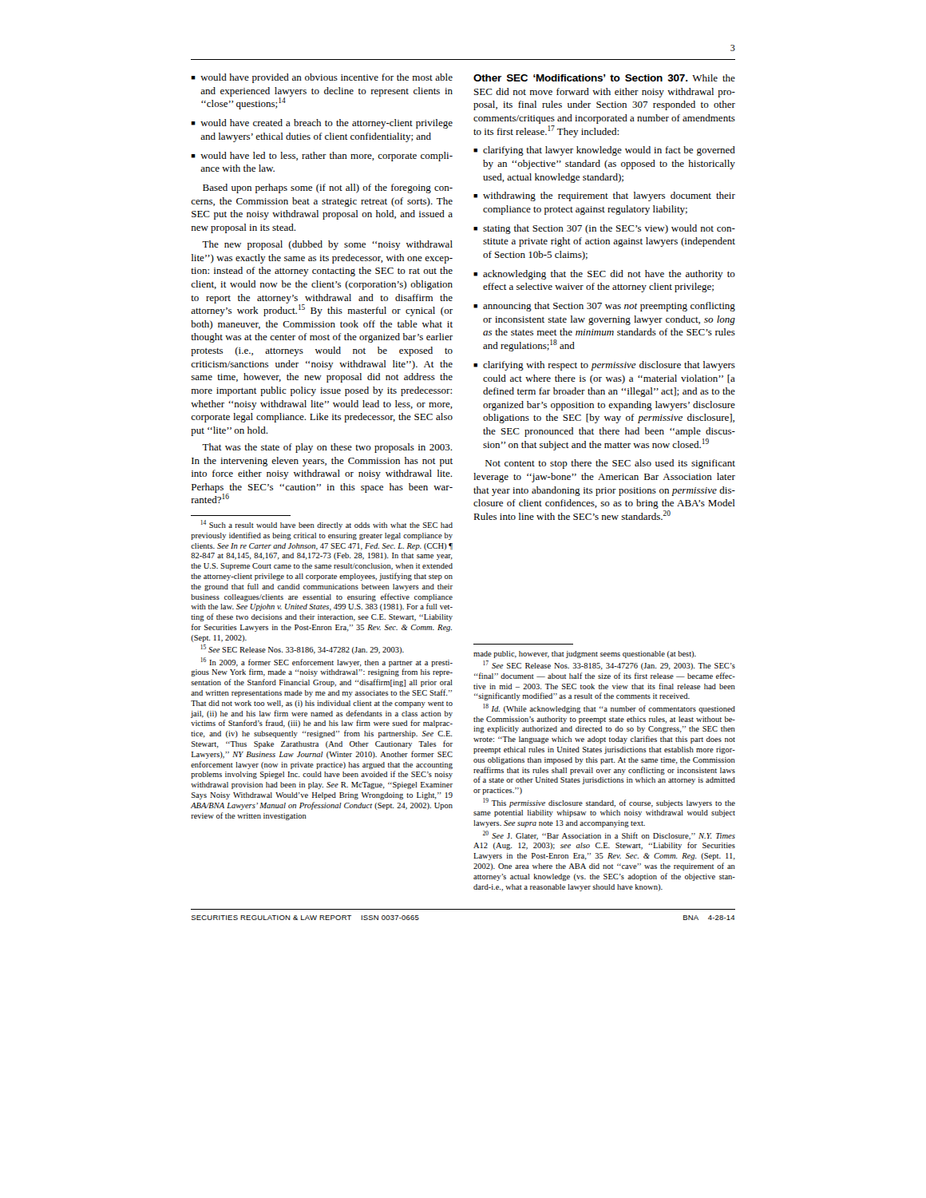3
■ would have provided an obvious incentive for the most able and experienced lawyers to decline to represent clients in ‘‘close’’ questions;14
■ would have created a breach to the attorney-client privilege and lawyers’ ethical duties of client confidentiality; and
■ would have led to less, rather than more, corporate compliance with the law.
Based upon perhaps some (if not all) of the foregoing concerns, the Commission beat a strategic retreat (of sorts). The SEC put the noisy withdrawal proposal on hold, and issued a new proposal in its stead.
The new proposal (dubbed by some ‘‘noisy withdrawal lite’’) was exactly the same as its predecessor, with one exception: instead of the attorney contacting the SEC to rat out the client, it would now be the client’s (corporation’s) obligation to report the attorney’s withdrawal and to disaffirm the attorney’s work product.15 By this masterful or cynical (or both) maneuver, the Commission took off the table what it thought was at the center of most of the organized bar’s earlier protests (i.e., attorneys would not be exposed to criticism/sanctions under ‘‘noisy withdrawal lite’’). At the same time, however, the new proposal did not address the more important public policy issue posed by its predecessor: whether ‘‘noisy withdrawal lite’’ would lead to less, or more, corporate legal compliance. Like its predecessor, the SEC also put ‘‘lite’’ on hold.
That was the state of play on these two proposals in 2003. In the intervening eleven years, the Commission has not put into force either noisy withdrawal or noisy withdrawal lite. Perhaps the SEC’s ‘‘caution’’ in this space has been warranted?16
14 Such a result would have been directly at odds with what the SEC had previously identified as being critical to ensuring greater legal compliance by clients. See In re Carter and Johnson, 47 SEC 471, Fed. Sec. L. Rep. (CCH) ¶ 82-847 at 84,145, 84,167, and 84,172-73 (Feb. 28, 1981). In that same year, the U.S. Supreme Court came to the same result/conclusion, when it extended the attorney-client privilege to all corporate employees, justifying that step on the ground that full and candid communications between lawyers and their business colleagues/clients are essential to ensuring effective compliance with the law. See Upjohn v. United States, 499 U.S. 383 (1981). For a full vetting of these two decisions and their interaction, see C.E. Stewart, ‘‘Liability for Securities Lawyers in the Post-Enron Era,’’ 35 Rev. Sec. & Comm. Reg. (Sept. 11, 2002).
15 See SEC Release Nos. 33-8186, 34-47282 (Jan. 29, 2003).
16 In 2009, a former SEC enforcement lawyer, then a partner at a prestigious New York firm, made a ‘‘noisy withdrawal’’: resigning from his representation of the Stanford Financial Group, and ‘‘disaffirm[ing] all prior oral and written representations made by me and my associates to the SEC Staff.’’ That did not work too well, as (i) his individual client at the company went to jail, (ii) he and his law firm were named as defendants in a class action by victims of Stanford’s fraud, (iii) he and his law firm were sued for malpractice, and (iv) he subsequently ‘‘resigned’’ from his partnership. See C.E. Stewart, ‘‘Thus Spake Zarathustra (And Other Cautionary Tales for Lawyers),’’ NY Business Law Journal (Winter 2010). Another former SEC enforcement lawyer (now in private practice) has argued that the accounting problems involving Spiegel Inc. could have been avoided if the SEC’s noisy withdrawal provision had been in play. See R. McTague, ‘‘Spiegel Examiner Says Noisy Withdrawal Would’ve Helped Bring Wrongdoing to Light,’’ 19 ABA/BNA Lawyers’ Manual on Professional Conduct (Sept. 24, 2002). Upon review of the written investigation
Other SEC ‘Modifications’ to Section 307. While the SEC did not move forward with either noisy withdrawal proposal, its final rules under Section 307 responded to other comments/critiques and incorporated a number of amendments to its first release.17 They included:
■ clarifying that lawyer knowledge would in fact be governed by an ‘‘objective’’ standard (as opposed to the historically used, actual knowledge standard);
■ withdrawing the requirement that lawyers document their compliance to protect against regulatory liability;
■ stating that Section 307 (in the SEC’s view) would not constitute a private right of action against lawyers (independent of Section 10b-5 claims);
■ acknowledging that the SEC did not have the authority to effect a selective waiver of the attorney client privilege;
■ announcing that Section 307 was not preempting conflicting or inconsistent state law governing lawyer conduct, so long as the states meet the minimum standards of the SEC’s rules and regulations;18 and
■ clarifying with respect to permissive disclosure that lawyers could act where there is (or was) a ‘‘material violation’’ [a defined term far broader than an ‘‘illegal’’ act]; and as to the organized bar’s opposition to expanding lawyers’ disclosure obligations to the SEC [by way of permissive disclosure], the SEC pronounced that there had been ‘‘ample discussion’’ on that subject and the matter was now closed.19
Not content to stop there the SEC also used its significant leverage to ‘‘jaw-bone’’ the American Bar Association later that year into abandoning its prior positions on permissive disclosure of client confidences, so as to bring the ABA’s Model Rules into line with the SEC’s new standards.20
made public, however, that judgment seems questionable (at best).
17 See SEC Release Nos. 33-8185, 34-47276 (Jan. 29, 2003). The SEC’s ‘‘final’’ document — about half the size of its first release — became effective in mid – 2003. The SEC took the view that its final release had been ‘‘significantly modified’’ as a result of the comments it received.
18 Id. (While acknowledging that ‘‘a number of commentators questioned the Commission’s authority to preempt state ethics rules, at least without being explicitly authorized and directed to do so by Congress,’’ the SEC then wrote: ‘‘The language which we adopt today clarifies that this part does not preempt ethical rules in United States jurisdictions that establish more rigorous obligations than imposed by this part. At the same time, the Commission reaffirms that its rules shall prevail over any conflicting or inconsistent laws of a state or other United States jurisdictions in which an attorney is admitted or practices.’’)
19 This permissive disclosure standard, of course, subjects lawyers to the same potential liability whipsaw to which noisy withdrawal would subject lawyers. See supra note 13 and accompanying text.
20 See J. Glater, ‘‘Bar Association in a Shift on Disclosure,’’ N.Y. Times A12 (Aug. 12, 2003); see also C.E. Stewart, ‘‘Liability for Securities Lawyers in the Post-Enron Era,’’ 35 Rev. Sec. & Comm. Reg. (Sept. 11, 2002). One area where the ABA did not ‘‘cave’’ was the requirement of an attorney’s actual knowledge (vs. the SEC’s adoption of the objective standard-i.e., what a reasonable lawyer should have known).
SECURITIES REGULATION & LAW REPORT ISSN 0037-0665
BNA 4-28-14